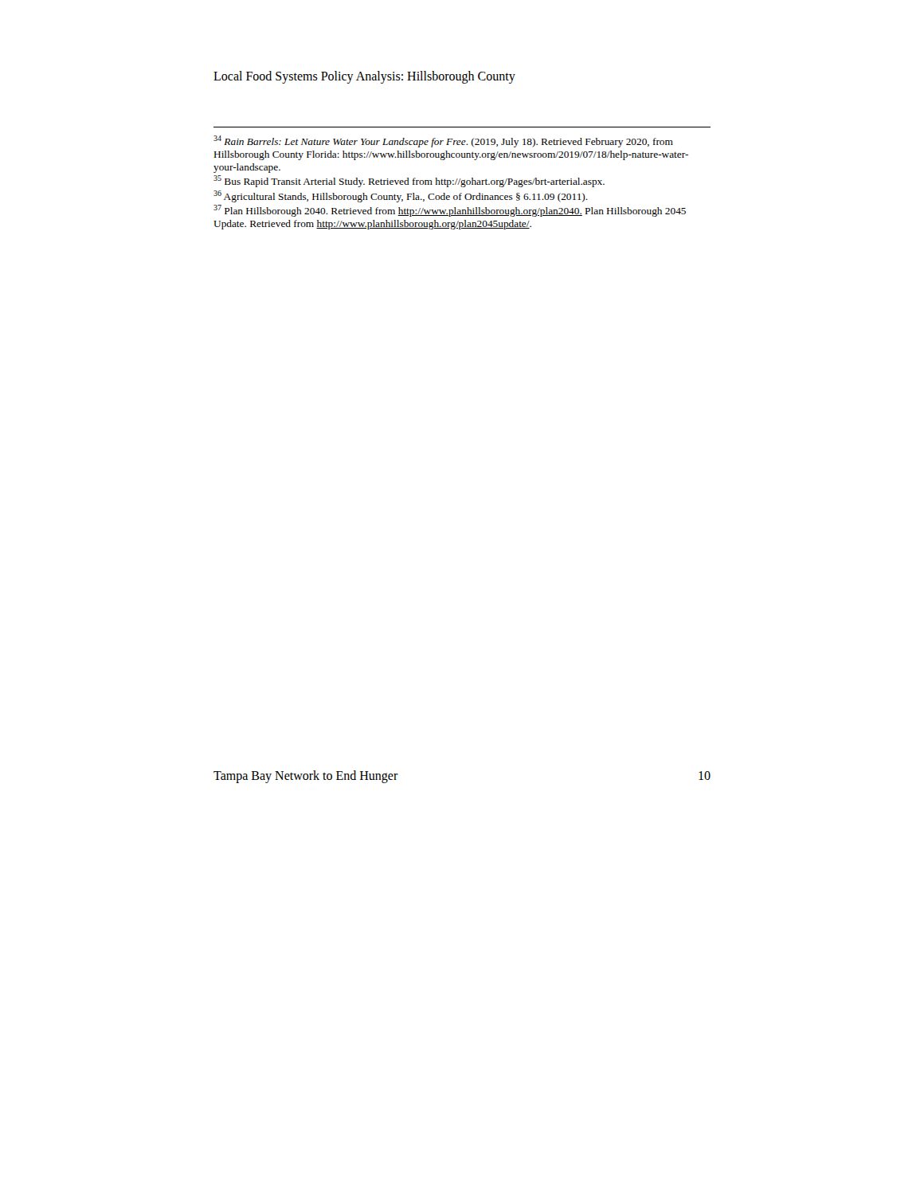Local Food Systems Policy Analysis: Hillsborough County
34 Rain Barrels: Let Nature Water Your Landscape for Free. (2019, July 18). Retrieved February 2020, from Hillsborough County Florida: https://www.hillsboroughcounty.org/en/newsroom/2019/07/18/help-nature-water-your-landscape.
35 Bus Rapid Transit Arterial Study. Retrieved from http://gohart.org/Pages/brt-arterial.aspx.
36 Agricultural Stands, Hillsborough County, Fla., Code of Ordinances § 6.11.09 (2011).
37 Plan Hillsborough 2040. Retrieved from http://www.planhillsborough.org/plan2040. Plan Hillsborough 2045 Update. Retrieved from http://www.planhillsborough.org/plan2045update/.
Tampa Bay Network to End Hunger 10